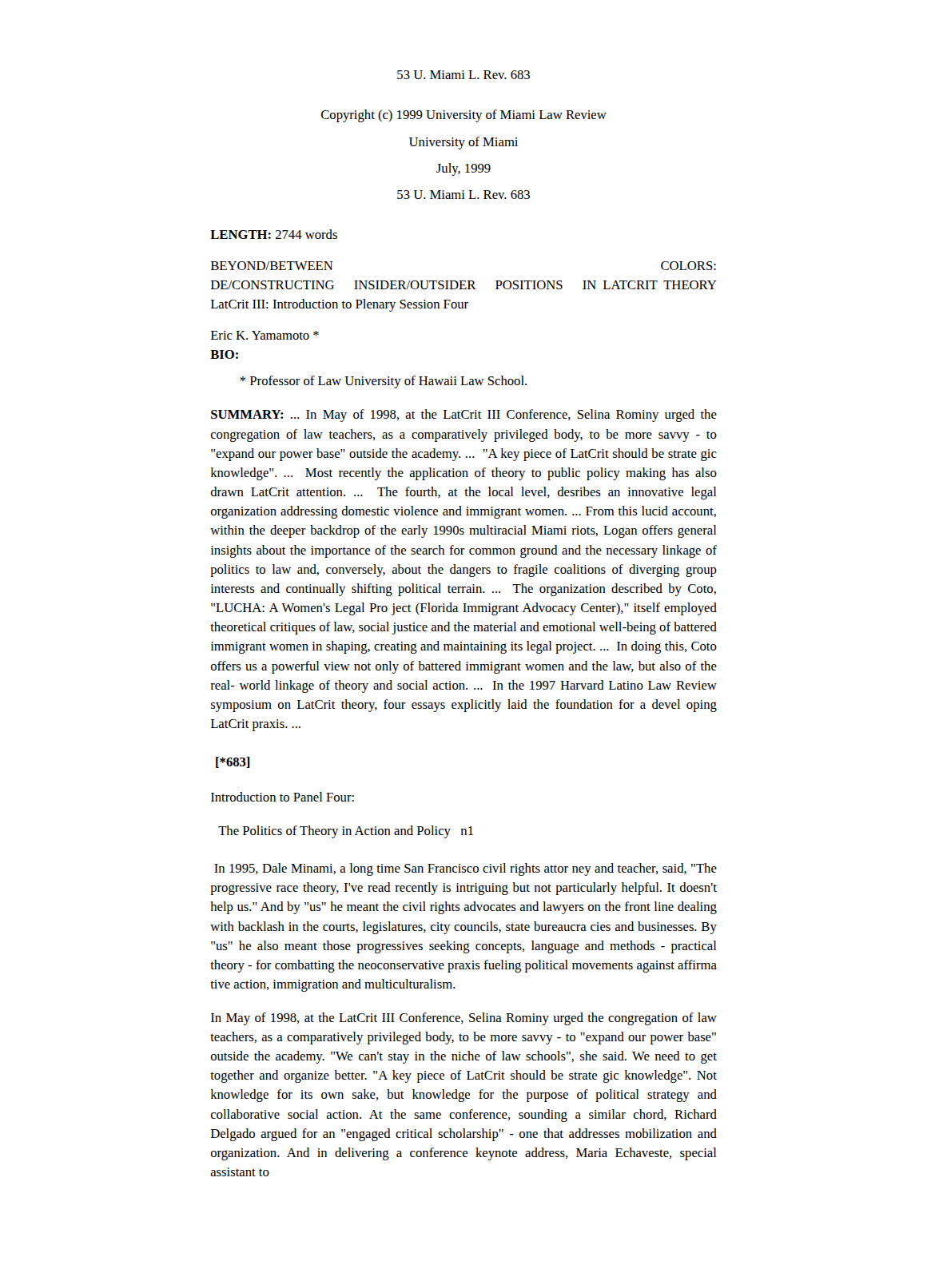53 U. Miami L. Rev. 683
Copyright (c) 1999 University of Miami Law Review
University of Miami
July, 1999
53 U. Miami L. Rev. 683
LENGTH: 2744 words
BEYOND/BETWEEN COLORS: DE/CONSTRUCTING INSIDER/OUTSIDER POSITIONS IN LATCRIT THEORY LatCrit III: Introduction to Plenary Session Four
Eric K. Yamamoto *
BIO:
* Professor of Law University of Hawaii Law School.
SUMMARY: ... In May of 1998, at the LatCrit III Conference, Selina Rominy urged the congregation of law teachers, as a comparatively privileged body, to be more savvy - to "expand our power base" outside the academy. ... "A key piece of LatCrit should be strate gic knowledge". ... Most recently the application of theory to public policy making has also drawn LatCrit attention. ... The fourth, at the local level, desribes an innovative legal organization addressing domestic violence and immigrant women. ... From this lucid account, within the deeper backdrop of the early 1990s multiracial Miami riots, Logan offers general insights about the importance of the search for common ground and the necessary linkage of politics to law and, conversely, about the dangers to fragile coalitions of diverging group interests and continually shifting political terrain. ... The organization described by Coto, "LUCHA: A Women's Legal Pro ject (Florida Immigrant Advocacy Center)," itself employed theoretical critiques of law, social justice and the material and emotional well-being of battered immigrant women in shaping, creating and maintaining its legal project. ... In doing this, Coto offers us a powerful view not only of battered immigrant women and the law, but also of the real- world linkage of theory and social action. ... In the 1997 Harvard Latino Law Review symposium on LatCrit theory, four essays explicitly laid the foundation for a devel oping LatCrit praxis. ...
[*683]
Introduction to Panel Four:
The Politics of Theory in Action and Policy n1
In 1995, Dale Minami, a long time San Francisco civil rights attor ney and teacher, said, "The progressive race theory, I've read recently is intriguing but not particularly helpful. It doesn't help us." And by "us" he meant the civil rights advocates and lawyers on the front line dealing with backlash in the courts, legislatures, city councils, state bureaucra cies and businesses. By "us" he also meant those progressives seeking concepts, language and methods - practical theory - for combatting the neoconservative praxis fueling political movements against affirma tive action, immigration and multiculturalism.
In May of 1998, at the LatCrit III Conference, Selina Rominy urged the congregation of law teachers, as a comparatively privileged body, to be more savvy - to "expand our power base" outside the academy. "We can't stay in the niche of law schools", she said. We need to get together and organize better. "A key piece of LatCrit should be strate gic knowledge". Not knowledge for its own sake, but knowledge for the purpose of political strategy and collaborative social action. At the same conference, sounding a similar chord, Richard Delgado argued for an "engaged critical scholarship" - one that addresses mobilization and organization. And in delivering a conference keynote address, Maria Echaveste, special assistant to